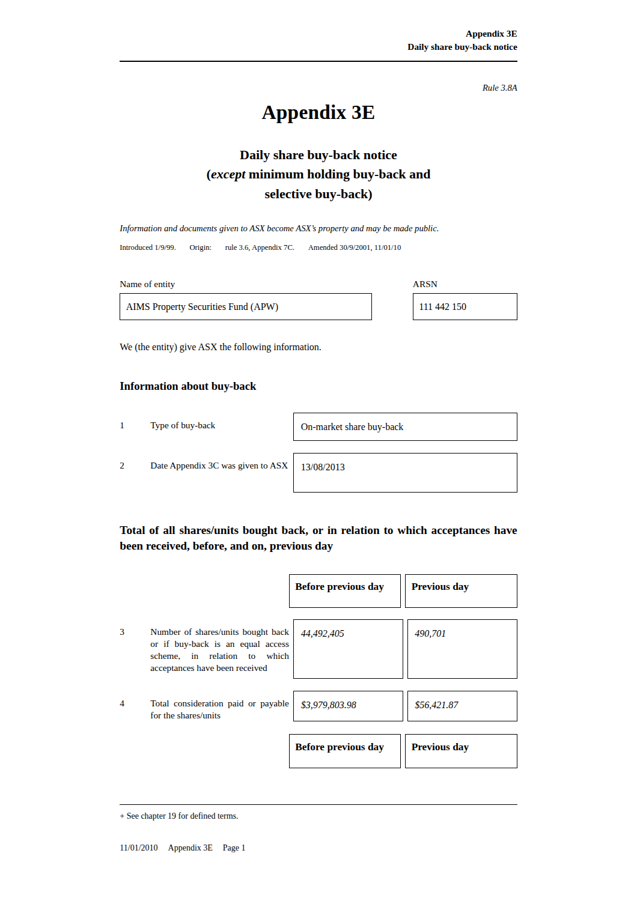Appendix 3E
Daily share buy-back notice
Rule 3.8A
Appendix 3E
Daily share buy-back notice
(except minimum holding buy-back and
selective buy-back)
Information and documents given to ASX become ASX’s property and may be made public.
Introduced 1/9/99. Origin: rule 3.6, Appendix 7C. Amended 30/9/2001, 11/01/10
Name of entity
ARSN
AIMS Property Securities Fund (APW)
111 442 150
We (the entity) give ASX the following information.
Information about buy-back
1
Type of buy-back
On-market share buy-back
2
Date Appendix 3C was given to ASX
13/08/2013
Total of all shares/units bought back, or in relation to which acceptances have been received, before, and on, previous day
Before previous day
Previous day
3
Number of shares/units bought back or if buy-back is an equal access scheme, in relation to which acceptances have been received
44,492,405
490,701
4
Total consideration paid or payable for the shares/units
$3,979,803.98
$56,421.87
Before previous day
Previous day
+ See chapter 19 for defined terms.
11/01/2010 Appendix 3E Page 1